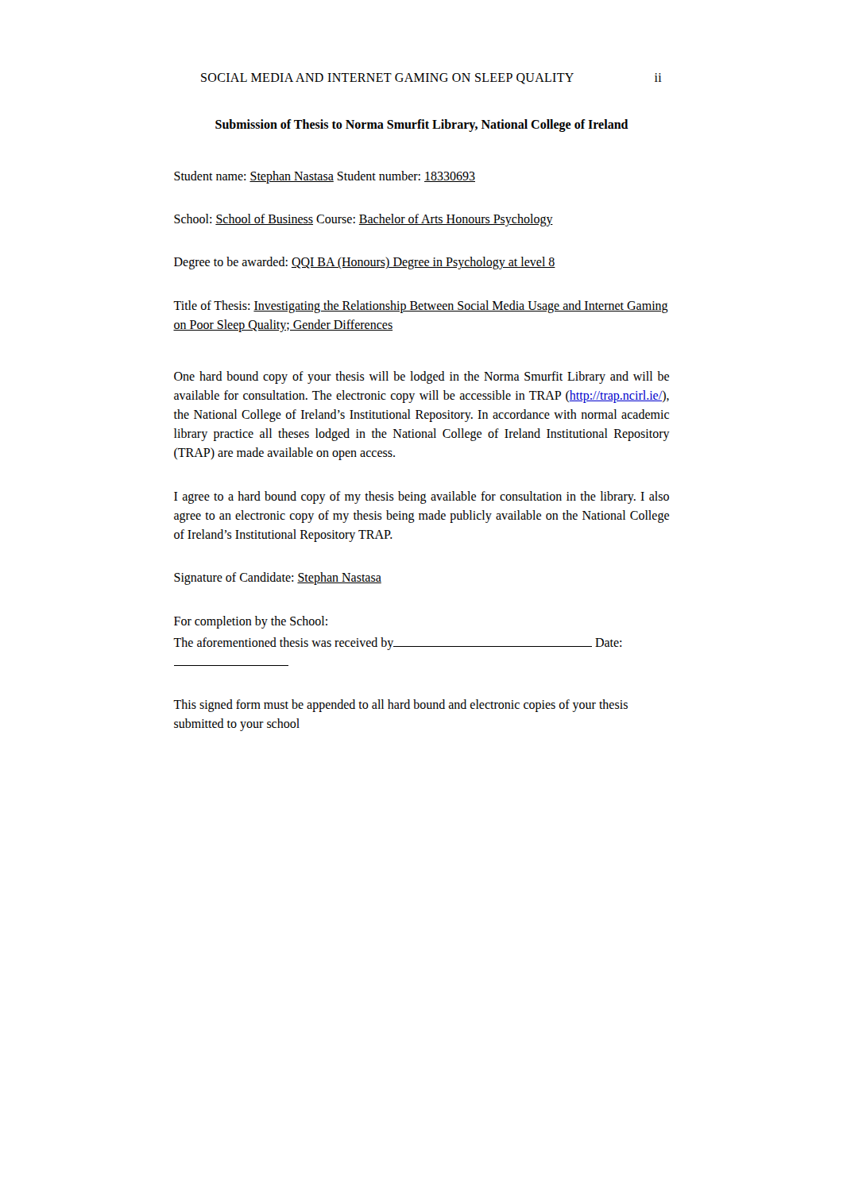Social Media and Internet Gaming on Sleep Quality ii
Submission of Thesis to Norma Smurfit Library, National College of Ireland
Student name: Stephan Nastasa Student number: 18330693
School: School of Business Course: Bachelor of Arts Honours Psychology
Degree to be awarded: QQI BA (Honours) Degree in Psychology at level 8
Title of Thesis: Investigating the Relationship Between Social Media Usage and Internet Gaming on Poor Sleep Quality; Gender Differences
One hard bound copy of your thesis will be lodged in the Norma Smurfit Library and will be available for consultation. The electronic copy will be accessible in TRAP (http://trap.ncirl.ie/), the National College of Ireland’s Institutional Repository. In accordance with normal academic library practice all theses lodged in the National College of Ireland Institutional Repository (TRAP) are made available on open access.
I agree to a hard bound copy of my thesis being available for consultation in the library. I also agree to an electronic copy of my thesis being made publicly available on the National College of Ireland’s Institutional Repository TRAP.
Signature of Candidate: Stephan Nastasa
For completion by the School:
The aforementioned thesis was received by Date:
This signed form must be appended to all hard bound and electronic copies of your thesis submitted to your school